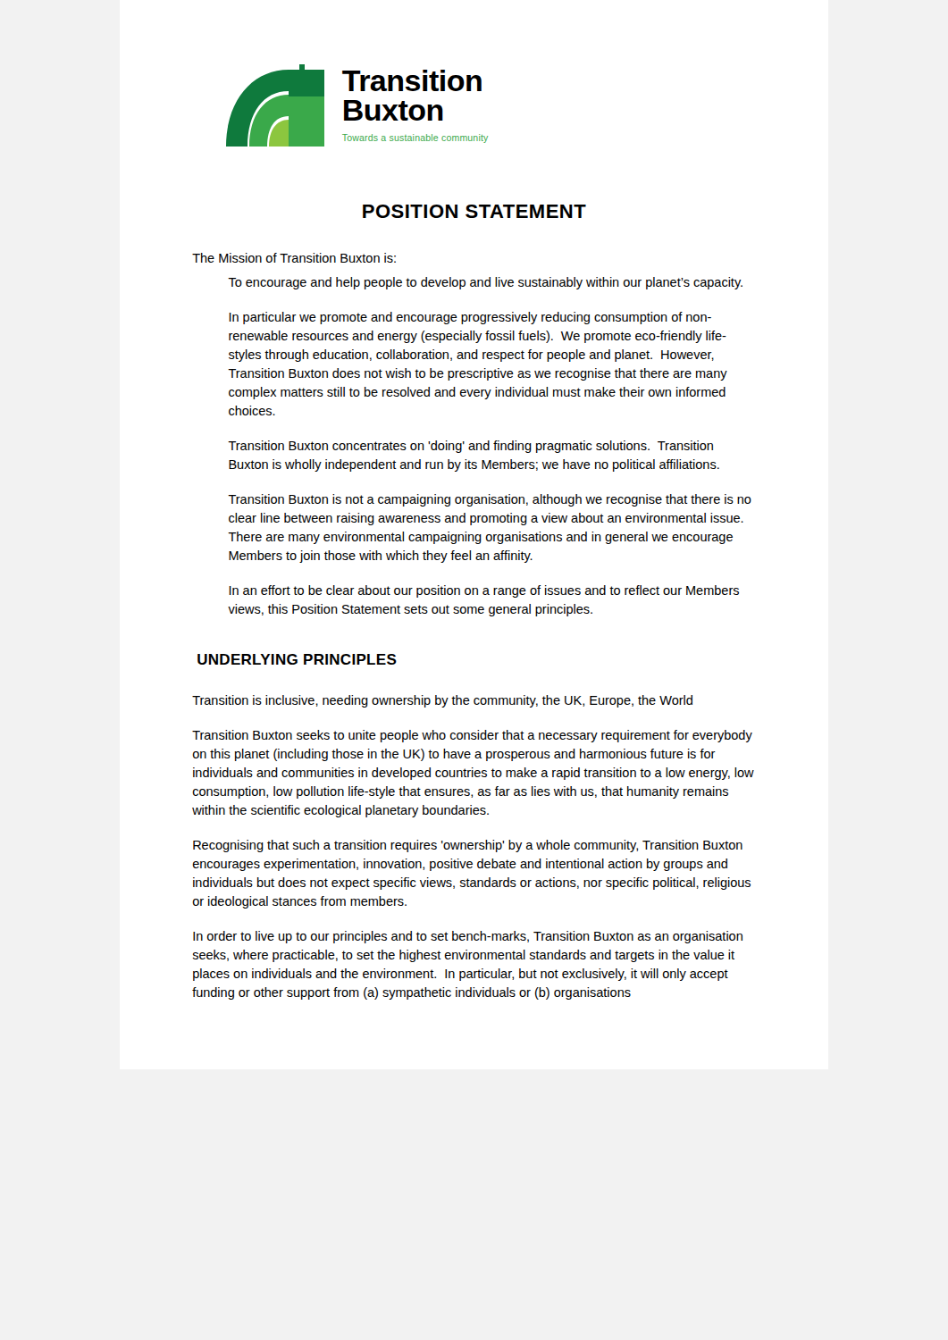Transition Buxton Towards a sustainable community
POSITION STATEMENT
The Mission of Transition Buxton is:
To encourage and help people to develop and live sustainably within our planet’s capacity.
In particular we promote and encourage progressively reducing consumption of non-renewable resources and energy (especially fossil fuels). We promote eco-friendly life-styles through education, collaboration, and respect for people and planet. However, Transition Buxton does not wish to be prescriptive as we recognise that there are many complex matters still to be resolved and every individual must make their own informed choices.
Transition Buxton concentrates on 'doing' and finding pragmatic solutions. Transition Buxton is wholly independent and run by its Members; we have no political affiliations.
Transition Buxton is not a campaigning organisation, although we recognise that there is no clear line between raising awareness and promoting a view about an environmental issue. There are many environmental campaigning organisations and in general we encourage Members to join those with which they feel an affinity.
In an effort to be clear about our position on a range of issues and to reflect our Members views, this Position Statement sets out some general principles.
UNDERLYING PRINCIPLES
Transition is inclusive, needing ownership by the community, the UK, Europe, the World
Transition Buxton seeks to unite people who consider that a necessary requirement for everybody on this planet (including those in the UK) to have a prosperous and harmonious future is for individuals and communities in developed countries to make a rapid transition to a low energy, low consumption, low pollution life-style that ensures, as far as lies with us, that humanity remains within the scientific ecological planetary boundaries.
Recognising that such a transition requires 'ownership' by a whole community, Transition Buxton encourages experimentation, innovation, positive debate and intentional action by groups and individuals but does not expect specific views, standards or actions, nor specific political, religious or ideological stances from members.
In order to live up to our principles and to set bench-marks, Transition Buxton as an organisation seeks, where practicable, to set the highest environmental standards and targets in the value it places on individuals and the environment. In particular, but not exclusively, it will only accept funding or other support from (a) sympathetic individuals or (b) organisations